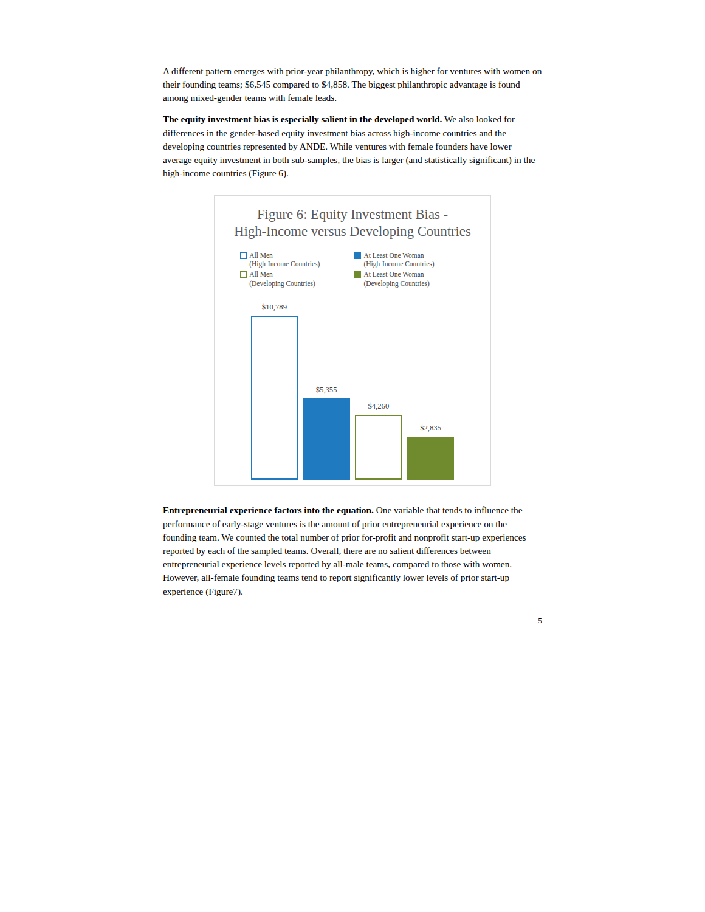A different pattern emerges with prior-year philanthropy, which is higher for ventures with women on their founding teams; $6,545 compared to $4,858. The biggest philanthropic advantage is found among mixed-gender teams with female leads.
The equity investment bias is especially salient in the developed world. We also looked for differences in the gender-based equity investment bias across high-income countries and the developing countries represented by ANDE. While ventures with female founders have lower average equity investment in both sub-samples, the bias is larger (and statistically significant) in the high-income countries (Figure 6).
Figure 6: Equity Investment Bias -
High-Income versus Developing Countries
All Men(High-Income Countries)
At Least One Woman(High-Income Countries)
All Men(Developing Countries)
At Least One Woman(Developing Countries)
$10,789
$5,355
$4,260
$2,835
Entrepreneurial experience factors into the equation. One variable that tends to influence the performance of early-stage ventures is the amount of prior entrepreneurial experience on the founding team. We counted the total number of prior for-profit and nonprofit start-up experiences reported by each of the sampled teams. Overall, there are no salient differences between entrepreneurial experience levels reported by all-male teams, compared to those with women. However, all-female founding teams tend to report significantly lower levels of prior start-up experience (Figure7).
5